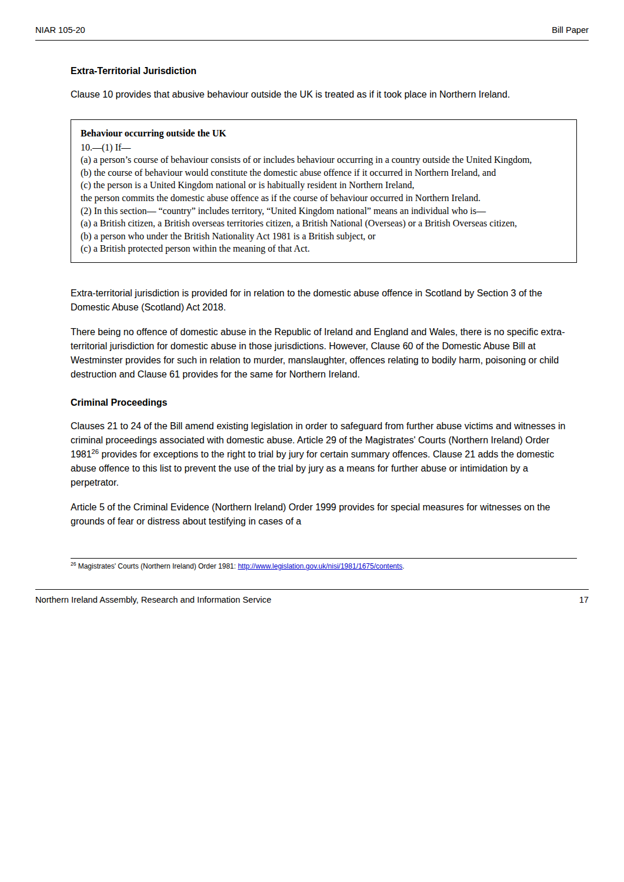NIAR 105-20
Bill Paper
Extra-Territorial Jurisdiction
Clause 10 provides that abusive behaviour outside the UK is treated as if it took place in Northern Ireland.
Behaviour occurring outside the UK
10.—(1) If—
(a) a person’s course of behaviour consists of or includes behaviour occurring in a country outside the United Kingdom,
(b) the course of behaviour would constitute the domestic abuse offence if it occurred in Northern Ireland, and
(c) the person is a United Kingdom national or is habitually resident in Northern Ireland,
the person commits the domestic abuse offence as if the course of behaviour occurred in Northern Ireland.
(2) In this section— “country” includes territory, “United Kingdom national” means an individual who is—
(a) a British citizen, a British overseas territories citizen, a British National (Overseas) or a British Overseas citizen,
(b) a person who under the British Nationality Act 1981 is a British subject, or
(c) a British protected person within the meaning of that Act.
Extra-territorial jurisdiction is provided for in relation to the domestic abuse offence in Scotland by Section 3 of the Domestic Abuse (Scotland) Act 2018.
There being no offence of domestic abuse in the Republic of Ireland and England and Wales, there is no specific extra-territorial jurisdiction for domestic abuse in those jurisdictions. However, Clause 60 of the Domestic Abuse Bill at Westminster provides for such in relation to murder, manslaughter, offences relating to bodily harm, poisoning or child destruction and Clause 61 provides for the same for Northern Ireland.
Criminal Proceedings
Clauses 21 to 24 of the Bill amend existing legislation in order to safeguard from further abuse victims and witnesses in criminal proceedings associated with domestic abuse. Article 29 of the Magistrates' Courts (Northern Ireland) Order 198126 provides for exceptions to the right to trial by jury for certain summary offences. Clause 21 adds the domestic abuse offence to this list to prevent the use of the trial by jury as a means for further abuse or intimidation by a perpetrator.
Article 5 of the Criminal Evidence (Northern Ireland) Order 1999 provides for special measures for witnesses on the grounds of fear or distress about testifying in cases of a
26 Magistrates' Courts (Northern Ireland) Order 1981: http://www.legislation.gov.uk/nisi/1981/1675/contents.
Northern Ireland Assembly, Research and Information Service
17